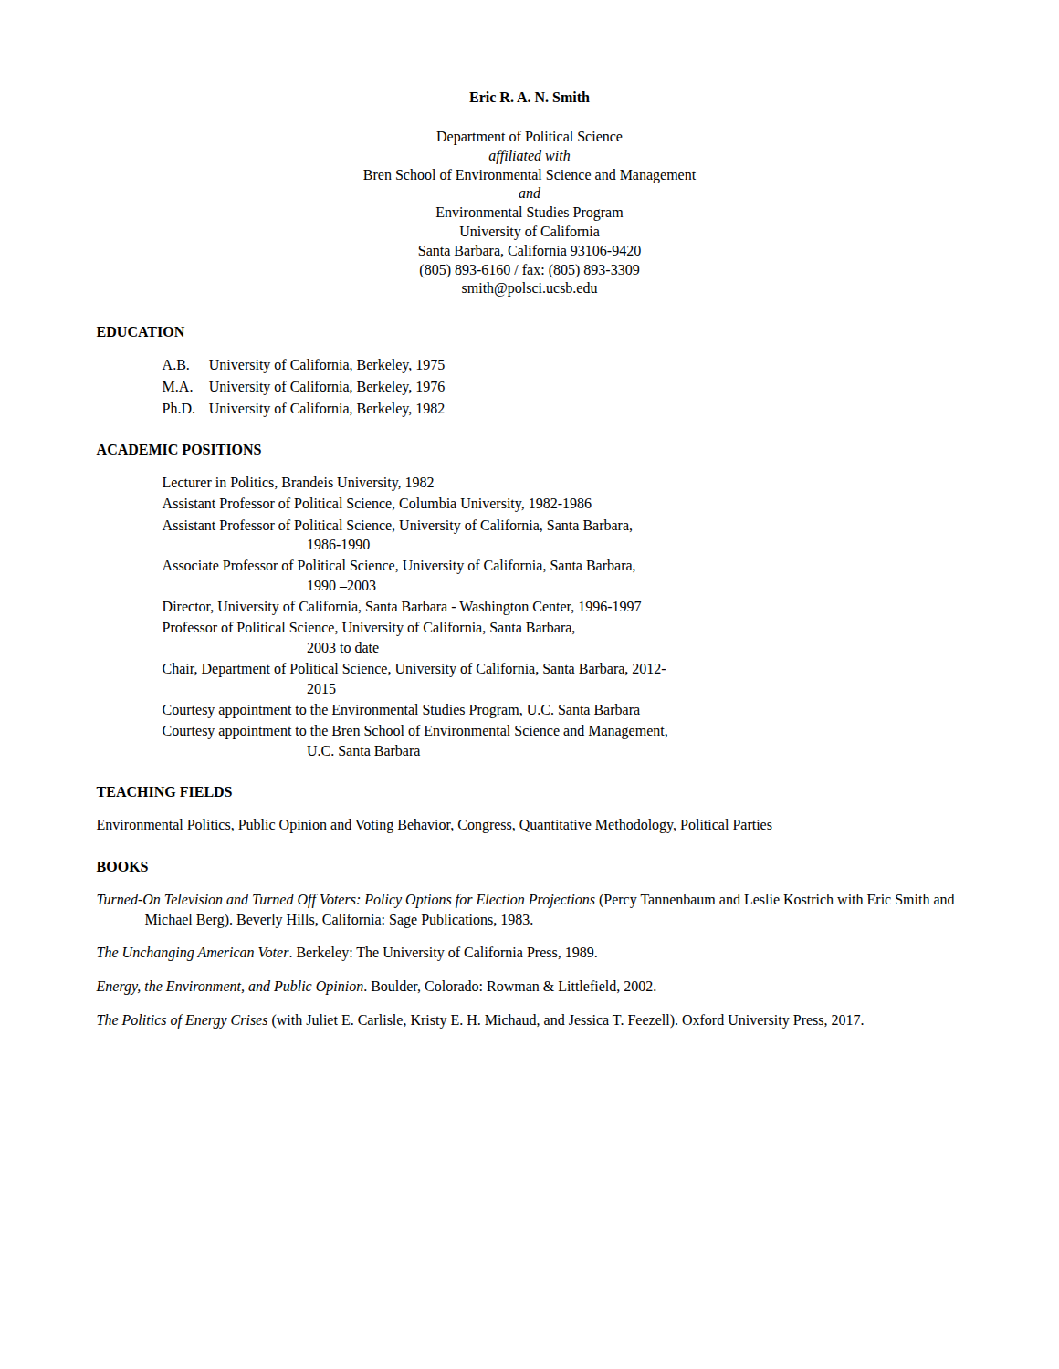Eric R. A. N. Smith
Department of Political Science
affiliated with
Bren School of Environmental Science and Management
and
Environmental Studies Program
University of California
Santa Barbara, California 93106-9420
(805) 893-6160 / fax: (805) 893-3309
smith@polsci.ucsb.edu
Education
A.B. University of California, Berkeley, 1975
M.A. University of California, Berkeley, 1976
Ph.D. University of California, Berkeley, 1982
Academic Positions
Lecturer in Politics, Brandeis University, 1982
Assistant Professor of Political Science, Columbia University, 1982-1986
Assistant Professor of Political Science, University of California, Santa Barbara,1986-1990
Associate Professor of Political Science, University of California, Santa Barbara,1990 –2003
Director, University of California, Santa Barbara - Washington Center, 1996-1997
Professor of Political Science, University of California, Santa Barbara,2003 to date
Chair, Department of Political Science, University of California, Santa Barbara, 2012-2015
Courtesy appointment to the Environmental Studies Program, U.C. Santa Barbara
Courtesy appointment to the Bren School of Environmental Science and Management,U.C. Santa Barbara
Teaching Fields
Environmental Politics, Public Opinion and Voting Behavior, Congress, Quantitative Methodology, Political Parties
Books
Turned-On Television and Turned Off Voters: Policy Options for Election Projections (Percy Tannenbaum and Leslie Kostrich with Eric Smith and Michael Berg). Beverly Hills, California: Sage Publications, 1983.
The Unchanging American Voter. Berkeley: The University of California Press, 1989.
Energy, the Environment, and Public Opinion. Boulder, Colorado: Rowman & Littlefield, 2002.
The Politics of Energy Crises (with Juliet E. Carlisle, Kristy E. H. Michaud, and Jessica T. Feezell). Oxford University Press, 2017.